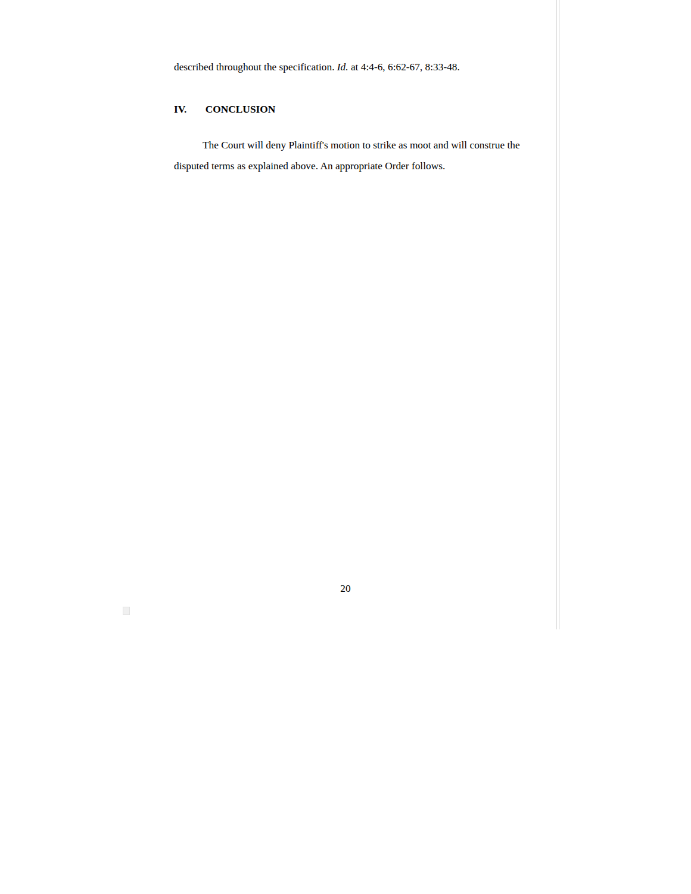described throughout the specification. Id. at 4:4-6, 6:62-67, 8:33-48.
IV. CONCLUSION
The Court will deny Plaintiff's motion to strike as moot and will construe the disputed terms as explained above. An appropriate Order follows.
20